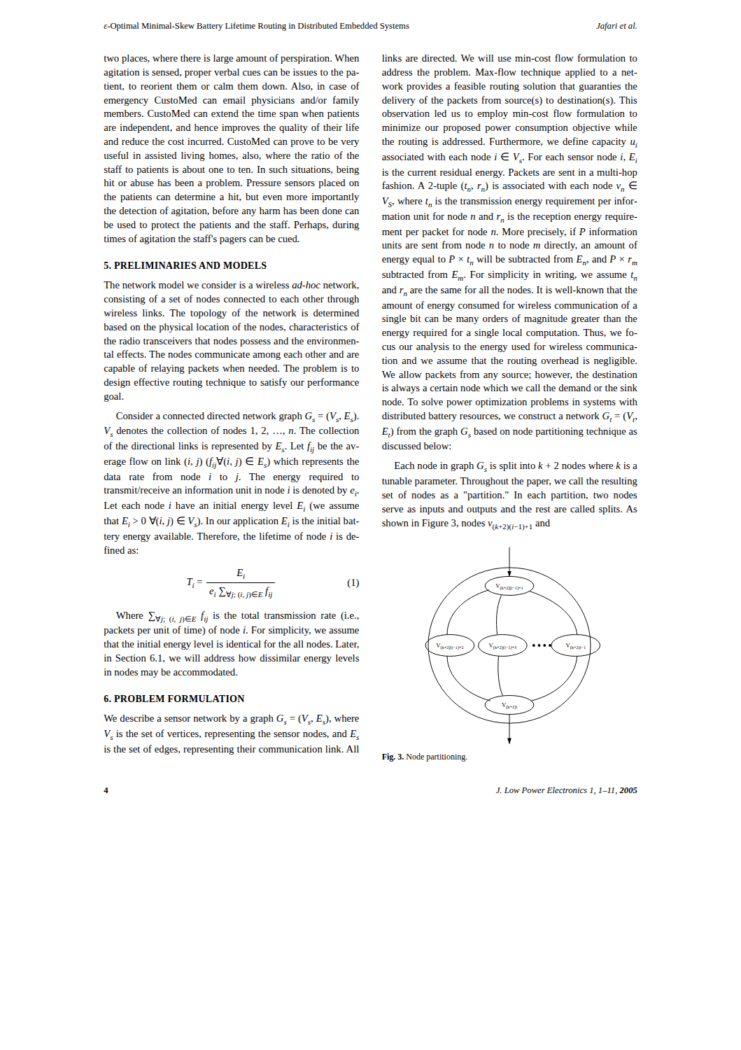ε-Optimal Minimal-Skew Battery Lifetime Routing in Distributed Embedded Systems Jafari et al.
two places, where there is large amount of perspiration. When agitation is sensed, proper verbal cues can be issues to the patient, to reorient them or calm them down. Also, in case of emergency CustoMed can email physicians and/or family members. CustoMed can extend the time span when patients are independent, and hence improves the quality of their life and reduce the cost incurred. CustoMed can prove to be very useful in assisted living homes, also, where the ratio of the staff to patients is about one to ten. In such situations, being hit or abuse has been a problem. Pressure sensors placed on the patients can determine a hit, but even more importantly the detection of agitation, before any harm has been done can be used to protect the patients and the staff. Perhaps, during times of agitation the staff's pagers can be cued.
5. Preliminaries and Models
The network model we consider is a wireless ad-hoc network, consisting of a set of nodes connected to each other through wireless links. The topology of the network is determined based on the physical location of the nodes, characteristics of the radio transceivers that nodes possess and the environmental effects. The nodes communicate among each other and are capable of relaying packets when needed. The problem is to design effective routing technique to satisfy our performance goal.
Consider a connected directed network graph Gs = (Vs, Es). Vs denotes the collection of nodes 1, 2, …, n. The collection of the directional links is represented by Es. Let fij be the average flow on link (i, j) (fij∀(i, j) ∈ Es) which represents the data rate from node i to j. The energy required to transmit/receive an information unit in node i is denoted by ei. Let each node i have an initial energy level Ei (we assume that Ei > 0 ∀(i, j) ∈ Vs). In our application Ei is the initial battery energy available. Therefore, the lifetime of node i is defined as:
Ti = Ei ei ∑∀j; (i, j)∈E fij (1)
Where ∑∀j; (i, j)∈E fij is the total transmission rate (i.e., packets per unit of time) of node i. For simplicity, we assume that the initial energy level is identical for the all nodes. Later, in Section 6.1, we will address how dissimilar energy levels in nodes may be accommodated.
6. Problem Formulation
We describe a sensor network by a graph Gs = (Vs, Es), where Vs is the set of vertices, representing the sensor nodes, and Es is the set of edges, representing their communication link. All links are directed. We will use min-cost flow formulation to address the problem. Max-flow technique applied to a network provides a feasible routing solution that guaranties the delivery of the packets from source(s) to destination(s). This observation led us to employ min-cost flow formulation to minimize our proposed power consumption objective while the routing is addressed. Furthermore, we define capacity ui associated with each node i ∈ Vs. For each sensor node i, Ei is the current residual energy. Packets are sent in a multi-hop fashion. A 2-tuple (tn, rn) is associated with each node vn ∈ VS, where tn is the transmission energy requirement per information unit for node n and rn is the reception energy requirement per packet for node n. More precisely, if P information units are sent from node n to node m directly, an amount of energy equal to P × tn will be subtracted from En, and P × rm subtracted from Em. For simplicity in writing, we assume tn and rn are the same for all the nodes. It is well-known that the amount of energy consumed for wireless communication of a single bit can be many orders of magnitude greater than the energy required for a single local computation. Thus, we focus our analysis to the energy used for wireless communication and we assume that the routing overhead is negligible. We allow packets from any source; however, the destination is always a certain node which we call the demand or the sink node. To solve power optimization problems in systems with distributed battery resources, we construct a network Gt = (Vt, Et) from the graph Gs based on node partitioning technique as discussed below:
Each node in graph Gs is split into k + 2 nodes where k is a tunable parameter. Throughout the paper, we call the resulting set of nodes as a "partition." In each partition, two nodes serve as inputs and outputs and the rest are called splits. As shown in Figure 3, nodes v(k+2)(i−1)+1 and
V(k+2)(i−1)+1 V(k+2)(i−1)+2 V(k+2)(i−1)+3 V(k+2)i−1 V(k+2)i
Fig. 3. Node partitioning.
4 J. Low Power Electronics 1, 1–11, 2005